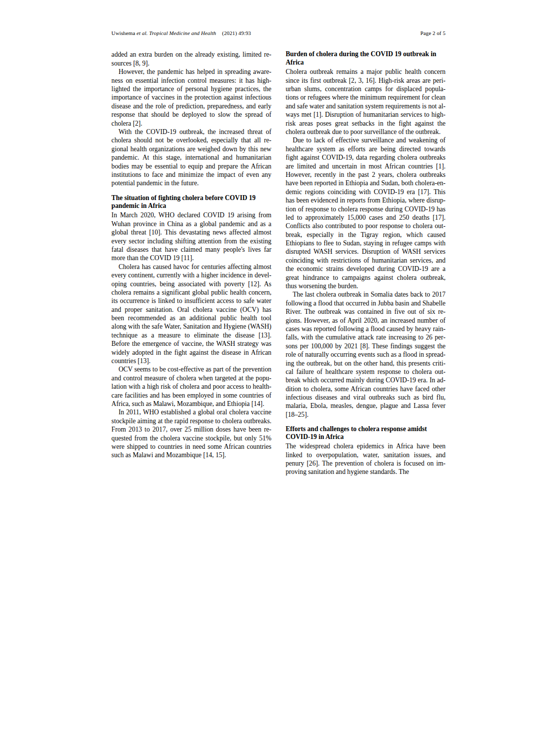Uwishema et al. Tropical Medicine and Health(2021) 49:93
Page 2 of 5
added an extra burden on the already existing, limited resources [8, 9].
However, the pandemic has helped in spreading awareness on essential infection control measures: it has highlighted the importance of personal hygiene practices, the importance of vaccines in the protection against infectious disease and the role of prediction, preparedness, and early response that should be deployed to slow the spread of cholera [2].
With the COVID-19 outbreak, the increased threat of cholera should not be overlooked, especially that all regional health organizations are weighed down by this new pandemic. At this stage, international and humanitarian bodies may be essential to equip and prepare the African institutions to face and minimize the impact of even any potential pandemic in the future.
The situation of fighting cholera before COVID 19 pandemic in Africa
In March 2020, WHO declared COVID 19 arising from Wuhan province in China as a global pandemic and as a global threat [10]. This devastating news affected almost every sector including shifting attention from the existing fatal diseases that have claimed many people's lives far more than the COVID 19 [11].
Cholera has caused havoc for centuries affecting almost every continent, currently with a higher incidence in developing countries, being associated with poverty [12]. As cholera remains a significant global public health concern, its occurrence is linked to insufficient access to safe water and proper sanitation. Oral cholera vaccine (OCV) has been recommended as an additional public health tool along with the safe Water, Sanitation and Hygiene (WASH) technique as a measure to eliminate the disease [13]. Before the emergence of vaccine, the WASH strategy was widely adopted in the fight against the disease in African countries [13].
OCV seems to be cost-effective as part of the prevention and control measure of cholera when targeted at the population with a high risk of cholera and poor access to healthcare facilities and has been employed in some countries of Africa, such as Malawi, Mozambique, and Ethiopia [14].
In 2011, WHO established a global oral cholera vaccine stockpile aiming at the rapid response to cholera outbreaks. From 2013 to 2017, over 25 million doses have been requested from the cholera vaccine stockpile, but only 51% were shipped to countries in need some African countries such as Malawi and Mozambique [14, 15].
Burden of cholera during the COVID 19 outbreak in Africa
Cholera outbreak remains a major public health concern since its first outbreak [2, 3, 16]. High-risk areas are peri-urban slums, concentration camps for displaced populations or refugees where the minimum requirement for clean and safe water and sanitation system requirements is not always met [1]. Disruption of humanitarian services to high-risk areas poses great setbacks in the fight against the cholera outbreak due to poor surveillance of the outbreak.
Due to lack of effective surveillance and weakening of healthcare system as efforts are being directed towards fight against COVID-19, data regarding cholera outbreaks are limited and uncertain in most African countries [1]. However, recently in the past 2 years, cholera outbreaks have been reported in Ethiopia and Sudan, both cholera-endemic regions coinciding with COVID-19 era [17]. This has been evidenced in reports from Ethiopia, where disruption of response to cholera response during COVID-19 has led to approximately 15,000 cases and 250 deaths [17]. Conflicts also contributed to poor response to cholera outbreak, especially in the Tigray region, which caused Ethiopians to flee to Sudan, staying in refugee camps with disrupted WASH services. Disruption of WASH services coinciding with restrictions of humanitarian services, and the economic strains developed during COVID-19 are a great hindrance to campaigns against cholera outbreak, thus worsening the burden.
The last cholera outbreak in Somalia dates back to 2017 following a flood that occurred in Jubba basin and Shabelle River. The outbreak was contained in five out of six regions. However, as of April 2020, an increased number of cases was reported following a flood caused by heavy rainfalls, with the cumulative attack rate increasing to 26 persons per 100,000 by 2021 [8]. These findings suggest the role of naturally occurring events such as a flood in spreading the outbreak, but on the other hand, this presents critical failure of healthcare system response to cholera outbreak which occurred mainly during COVID-19 era. In addition to cholera, some African countries have faced other infectious diseases and viral outbreaks such as bird flu, malaria, Ebola, measles, dengue, plague and Lassa fever [18–25].
Efforts and challenges to cholera response amidst COVID-19 in Africa
The widespread cholera epidemics in Africa have been linked to overpopulation, water, sanitation issues, and penury [26]. The prevention of cholera is focused on improving sanitation and hygiene standards. The